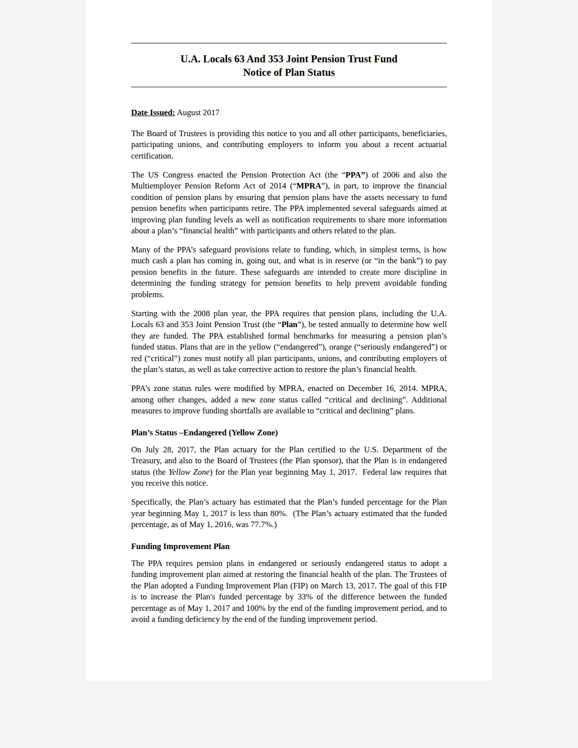U.A. Locals 63 And 353 Joint Pension Trust FundNotice of Plan Status
Date Issued: August 2017
The Board of Trustees is providing this notice to you and all other participants, beneficiaries, participating unions, and contributing employers to inform you about a recent actuarial certification.
The US Congress enacted the Pension Protection Act (the “PPA”) of 2006 and also the Multiemployer Pension Reform Act of 2014 (“MPRA”), in part, to improve the financial condition of pension plans by ensuring that pension plans have the assets necessary to fund pension benefits when participants retire. The PPA implemented several safeguards aimed at improving plan funding levels as well as notification requirements to share more information about a plan’s “financial health” with participants and others related to the plan.
Many of the PPA’s safeguard provisions relate to funding, which, in simplest terms, is how much cash a plan has coming in, going out, and what is in reserve (or “in the bank”) to pay pension benefits in the future. These safeguards are intended to create more discipline in determining the funding strategy for pension benefits to help prevent avoidable funding problems.
Starting with the 2008 plan year, the PPA requires that pension plans, including the U.A. Locals 63 and 353 Joint Pension Trust (the “Plan”), be tested annually to determine how well they are funded. The PPA established formal benchmarks for measuring a pension plan’s funded status. Plans that are in the yellow (“endangered”), orange (“seriously endangered”) or red (“critical”) zones must notify all plan participants, unions, and contributing employers of the plan’s status, as well as take corrective action to restore the plan’s financial health.
PPA’s zone status rules were modified by MPRA, enacted on December 16, 2014. MPRA, among other changes, added a new zone status called “critical and declining”. Additional measures to improve funding shortfalls are available to “critical and declining” plans.
Plan’s Status –Endangered (Yellow Zone)
On July 28, 2017, the Plan actuary for the Plan certified to the U.S. Department of the Treasury, and also to the Board of Trustees (the Plan sponsor), that the Plan is in endangered status (the Yellow Zone) for the Plan year beginning May 1, 2017. Federal law requires that you receive this notice.
Specifically, the Plan’s actuary has estimated that the Plan’s funded percentage for the Plan year beginning May 1, 2017 is less than 80%. (The Plan’s actuary estimated that the funded percentage, as of May 1, 2016, was 77.7%.)
Funding Improvement Plan
The PPA requires pension plans in endangered or seriously endangered status to adopt a funding improvement plan aimed at restoring the financial health of the plan. The Trustees of the Plan adopted a Funding Improvement Plan (FIP) on March 13, 2017. The goal of this FIP is to increase the Plan's funded percentage by 33% of the difference between the funded percentage as of May 1, 2017 and 100% by the end of the funding improvement period, and to avoid a funding deficiency by the end of the funding improvement period.